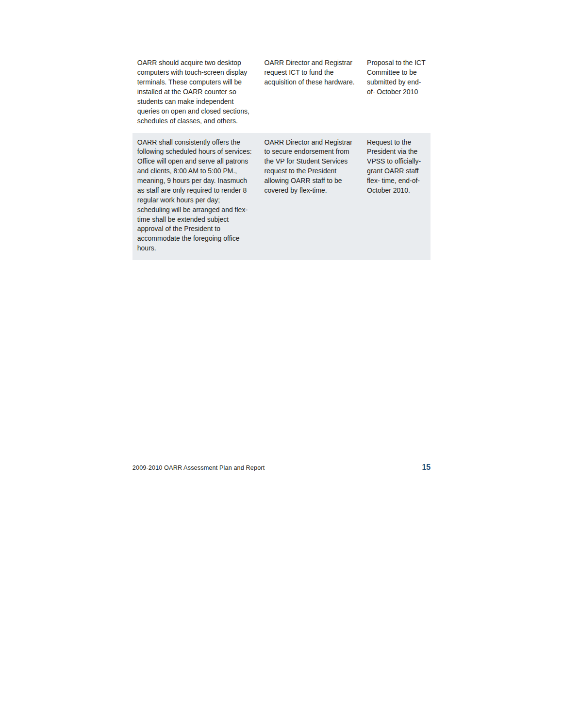| OARR should acquire two desktop computers with touch-screen display terminals. These computers will be installed at the OARR counter so students can make independent queries on open and closed sections, schedules of classes, and others. | OARR Director and Registrar request ICT to fund the acquisition of these hardware. | Proposal to the ICT Committee to be submitted by end-of- October 2010 |
| OARR shall consistently offers the following scheduled hours of services: Office will open and serve all patrons and clients, 8:00 AM to 5:00 PM., meaning, 9 hours per day. Inasmuch as staff are only required to render 8 regular work hours per day; scheduling will be arranged and flex-time shall be extended subject approval of the President to accommodate the foregoing office hours. | OARR Director and Registrar to secure endorsement from the VP for Student Services request to the President allowing OARR staff to be covered by flex-time. | Request to the President via the VPSS to officially- grant OARR staff flex- time, end-of- October 2010. |
2009-2010 OARR Assessment Plan and Report 15